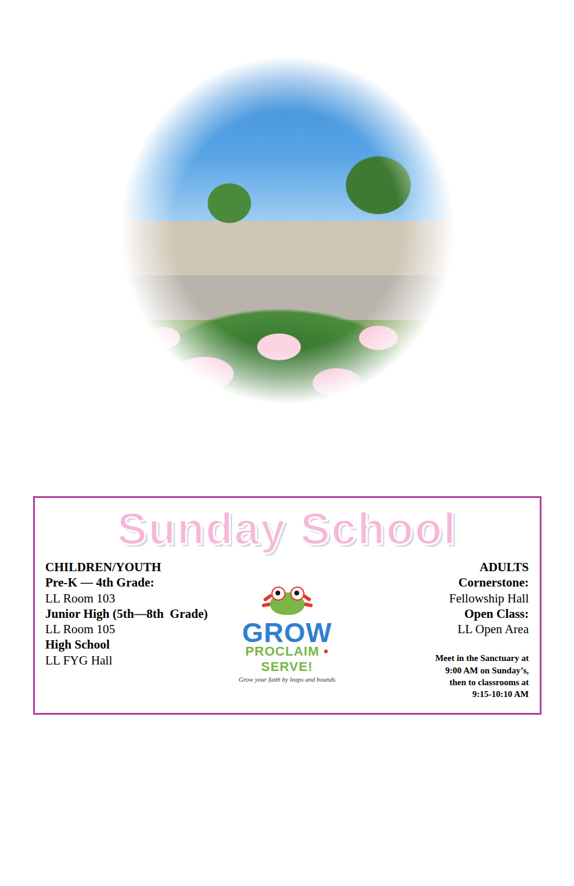Sunday School
CHILDREN/YOUTH
Pre-K — 4th Grade:
LL Room 103
Junior High (5th—8th Grade)
LL Room 105
High School
LL FYG Hall
GROW
PROCLAIM • SERVE!
Grow your faith by leaps and bounds
ADULTS
Cornerstone:
Fellowship Hall
Open Class:
LL Open Area
Meet in the Sanctuary at
9:00 AM on Sunday’s,
then to classrooms at
9:15-10:10 AM